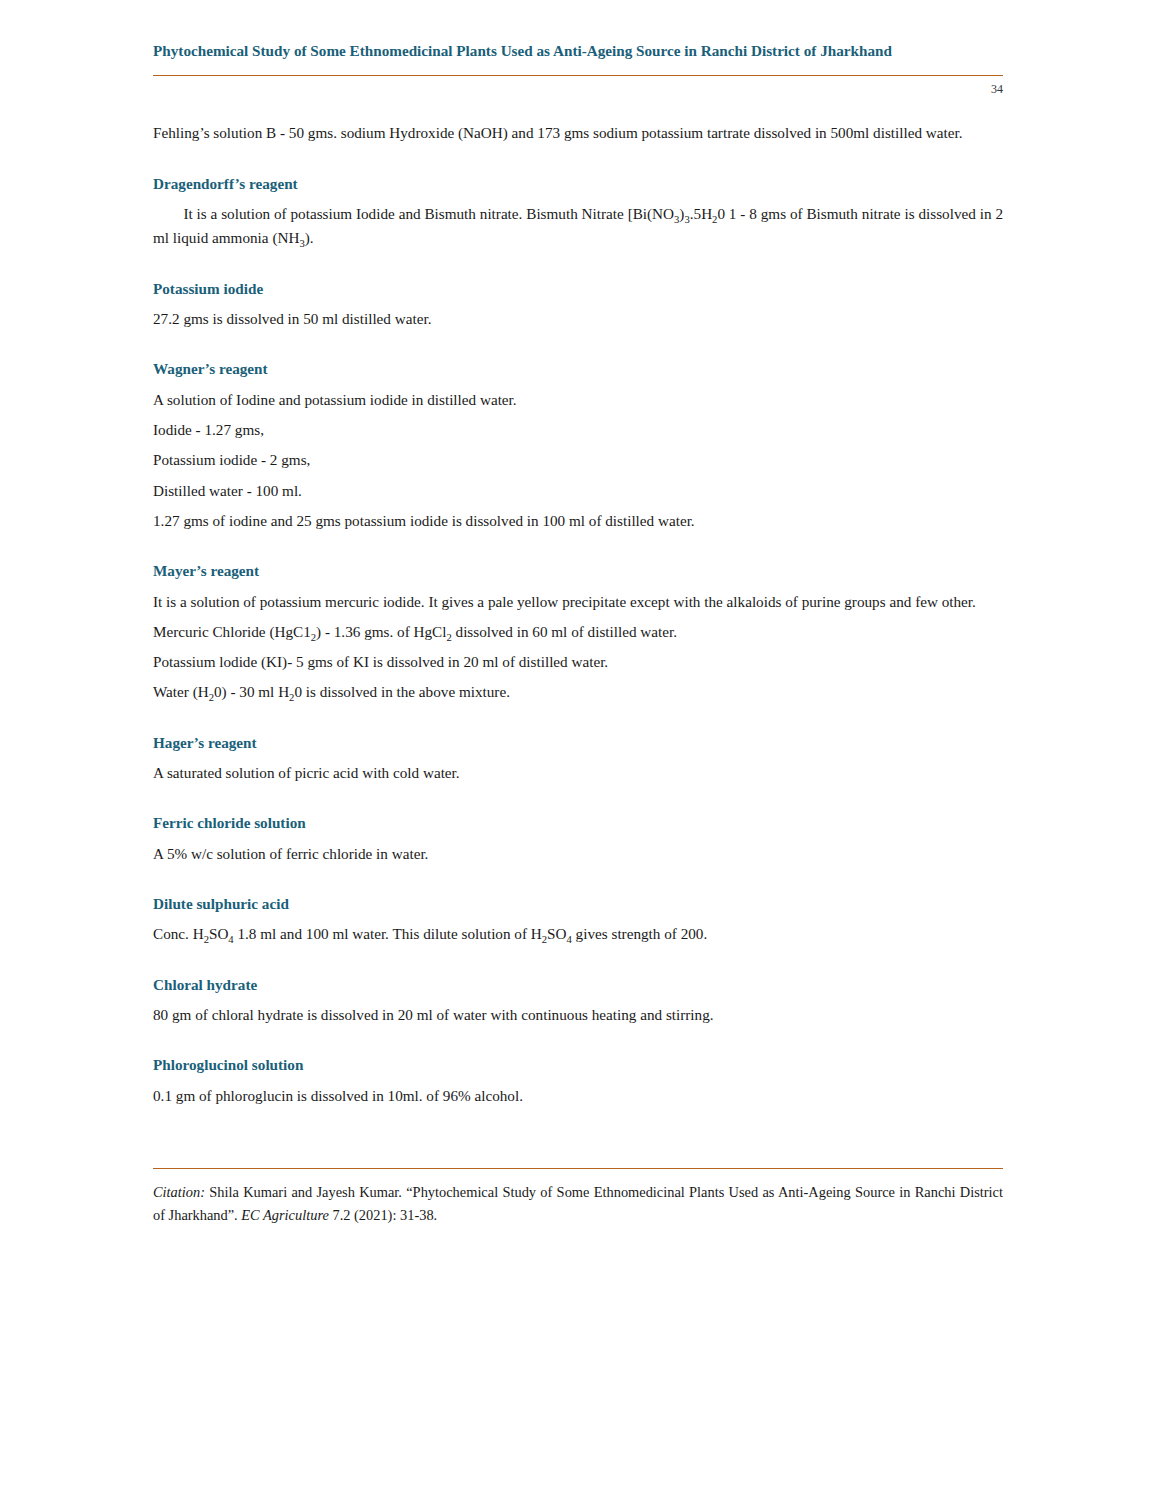Phytochemical Study of Some Ethnomedicinal Plants Used as Anti-Ageing Source in Ranchi District of Jharkhand
34
Fehling’s solution B - 50 gms. sodium Hydroxide (NaOH) and 173 gms sodium potassium tartrate dissolved in 500ml distilled water.
Dragendorff’s reagent
It is a solution of potassium Iodide and Bismuth nitrate. Bismuth Nitrate [Bi(NO3)3.5H20 1 - 8 gms of Bismuth nitrate is dissolved in 2 ml liquid ammonia (NH3).
Potassium iodide
27.2 gms is dissolved in 50 ml distilled water.
Wagner’s reagent
A solution of Iodine and potassium iodide in distilled water.
Iodide - 1.27 gms,
Potassium iodide - 2 gms,
Distilled water - 100 ml.
1.27 gms of iodine and 25 gms potassium iodide is dissolved in 100 ml of distilled water.
Mayer’s reagent
It is a solution of potassium mercuric iodide. It gives a pale yellow precipitate except with the alkaloids of purine groups and few other.
Mercuric Chloride (HgC12) - 1.36 gms. of HgCl2 dissolved in 60 ml of distilled water.
Potassium lodide (KI)- 5 gms of KI is dissolved in 20 ml of distilled water.
Water (H20) - 30 ml H20 is dissolved in the above mixture.
Hager’s reagent
A saturated solution of picric acid with cold water.
Ferric chloride solution
A 5% w/c solution of ferric chloride in water.
Dilute sulphuric acid
Conc. H2SO4 1.8 ml and 100 ml water. This dilute solution of H2SO4 gives strength of 200.
Chloral hydrate
80 gm of chloral hydrate is dissolved in 20 ml of water with continuous heating and stirring.
Phloroglucinol solution
0.1 gm of phloroglucin is dissolved in 10ml. of 96% alcohol.
Citation: Shila Kumari and Jayesh Kumar. “Phytochemical Study of Some Ethnomedicinal Plants Used as Anti-Ageing Source in Ranchi District of Jharkhand”. EC Agriculture 7.2 (2021): 31-38.